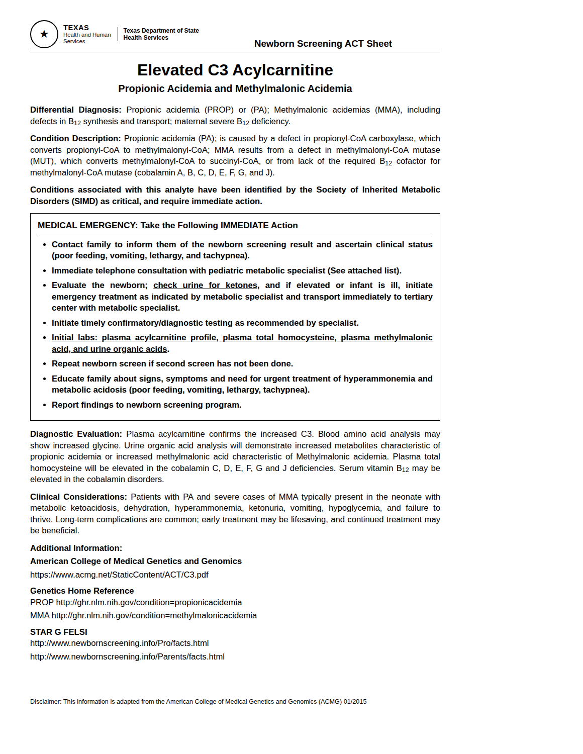★
TEXAS
Health and Human
Services
Texas Department of State
Health Services
Newborn Screening ACT Sheet
Elevated C3 Acylcarnitine
Propionic Acidemia and Methylmalonic Acidemia
Differential Diagnosis: Propionic acidemia (PROP) or (PA); Methylmalonic acidemias (MMA), including defects in B12 synthesis and transport; maternal severe B12 deficiency.
Condition Description: Propionic acidemia (PA); is caused by a defect in propionyl-CoA carboxylase, which converts propionyl-CoA to methylmalonyl-CoA; MMA results from a defect in methylmalonyl-CoA mutase (MUT), which converts methylmalonyl-CoA to succinyl-CoA, or from lack of the required B12 cofactor for methylmalonyl-CoA mutase (cobalamin A, B, C, D, E, F, G, and J).
Conditions associated with this analyte have been identified by the Society of Inherited Metabolic Disorders (SIMD) as critical, and require immediate action.
MEDICAL EMERGENCY: Take the Following IMMEDIATE Action
Contact family to inform them of the newborn screening result and ascertain clinical status (poor feeding, vomiting, lethargy, and tachypnea).
Immediate telephone consultation with pediatric metabolic specialist (See attached list).
Evaluate the newborn; check urine for ketones, and if elevated or infant is ill, initiate emergency treatment as indicated by metabolic specialist and transport immediately to tertiary center with metabolic specialist.
Initiate timely confirmatory/diagnostic testing as recommended by specialist.
Initial labs: plasma acylcarnitine profile, plasma total homocysteine, plasma methylmalonic acid, and urine organic acids.
Repeat newborn screen if second screen has not been done.
Educate family about signs, symptoms and need for urgent treatment of hyperammonemia and metabolic acidosis (poor feeding, vomiting, lethargy, tachypnea).
Report findings to newborn screening program.
Diagnostic Evaluation: Plasma acylcarnitine confirms the increased C3. Blood amino acid analysis may show increased glycine. Urine organic acid analysis will demonstrate increased metabolites characteristic of propionic acidemia or increased methylmalonic acid characteristic of Methylmalonic acidemia. Plasma total homocysteine will be elevated in the cobalamin C, D, E, F, G and J deficiencies. Serum vitamin B12 may be elevated in the cobalamin disorders.
Clinical Considerations: Patients with PA and severe cases of MMA typically present in the neonate with metabolic ketoacidosis, dehydration, hyperammonemia, ketonuria, vomiting, hypoglycemia, and failure to thrive. Long-term complications are common; early treatment may be lifesaving, and continued treatment may be beneficial.
Additional Information:
American College of Medical Genetics and Genomics
https://www.acmg.net/StaticContent/ACT/C3.pdf
Genetics Home Reference
PROP http://ghr.nlm.nih.gov/condition=propionicacidemia
MMA http://ghr.nlm.nih.gov/condition=methylmalonicacidemia
STAR G FELSI
http://www.newbornscreening.info/Pro/facts.html
http://www.newbornscreening.info/Parents/facts.html
Disclaimer: This information is adapted from the American College of Medical Genetics and Genomics (ACMG) 01/2015